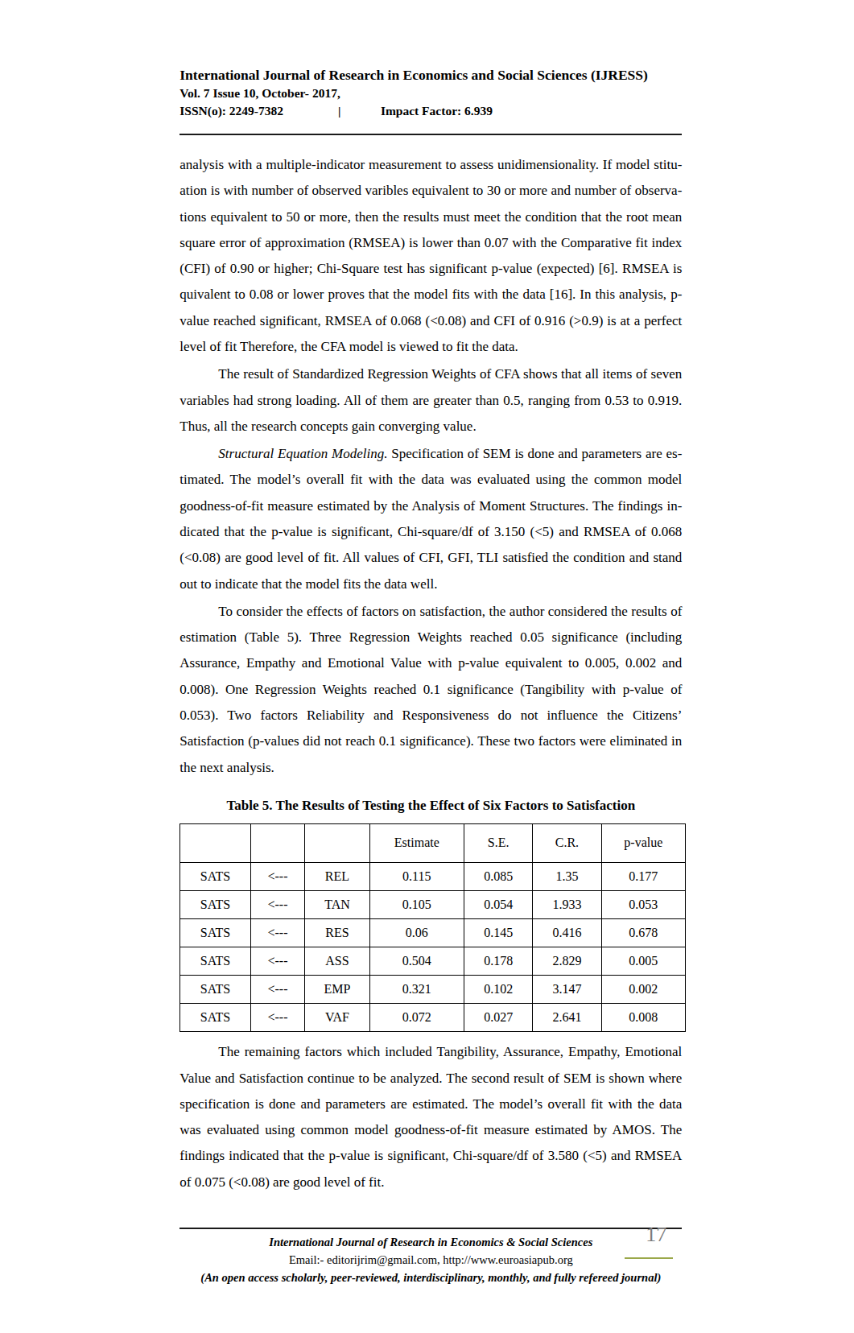International Journal of Research in Economics and Social Sciences (IJRESS)
Vol. 7 Issue 10, October- 2017,
ISSN(o): 2249-7382|Impact Factor: 6.939
analysis with a multiple-indicator measurement to assess unidimensionality. If model stituation is with number of observed varibles equivalent to 30 or more and number of observations equivalent to 50 or more, then the results must meet the condition that the root mean square error of approximation (RMSEA) is lower than 0.07 with the Comparative fit index (CFI) of 0.90 or higher; Chi-Square test has significant p-value (expected) [6]. RMSEA is quivalent to 0.08 or lower proves that the model fits with the data [16]. In this analysis, p-value reached significant, RMSEA of 0.068 (<0.08) and CFI of 0.916 (>0.9) is at a perfect level of fit Therefore, the CFA model is viewed to fit the data.
The result of Standardized Regression Weights of CFA shows that all items of seven variables had strong loading. All of them are greater than 0.5, ranging from 0.53 to 0.919. Thus, all the research concepts gain converging value.
Structural Equation Modeling. Specification of SEM is done and parameters are estimated. The model’s overall fit with the data was evaluated using the common model goodness-of-fit measure estimated by the Analysis of Moment Structures. The findings indicated that the p-value is significant, Chi-square/df of 3.150 (<5) and RMSEA of 0.068 (<0.08) are good level of fit. All values of CFI, GFI, TLI satisfied the condition and stand out to indicate that the model fits the data well.
To consider the effects of factors on satisfaction, the author considered the results of estimation (Table 5). Three Regression Weights reached 0.05 significance (including Assurance, Empathy and Emotional Value with p-value equivalent to 0.005, 0.002 and 0.008). One Regression Weights reached 0.1 significance (Tangibility with p-value of 0.053). Two factors Reliability and Responsiveness do not influence the Citizens’ Satisfaction (p-values did not reach 0.1 significance). These two factors were eliminated in the next analysis.
Table 5. The Results of Testing the Effect of Six Factors to Satisfaction
| | | | Estimate | S.E. | C.R. | p-value |
| SATS | <--- | REL | 0.115 | 0.085 | 1.35 | 0.177 |
| SATS | <--- | TAN | 0.105 | 0.054 | 1.933 | 0.053 |
| SATS | <--- | RES | 0.06 | 0.145 | 0.416 | 0.678 |
| SATS | <--- | ASS | 0.504 | 0.178 | 2.829 | 0.005 |
| SATS | <--- | EMP | 0.321 | 0.102 | 3.147 | 0.002 |
| SATS | <--- | VAF | 0.072 | 0.027 | 2.641 | 0.008 |
The remaining factors which included Tangibility, Assurance, Empathy, Emotional Value and Satisfaction continue to be analyzed. The second result of SEM is shown where specification is done and parameters are estimated. The model’s overall fit with the data was evaluated using common model goodness-of-fit measure estimated by AMOS. The findings indicated that the p-value is significant, Chi-square/df of 3.580 (<5) and RMSEA of 0.075 (<0.08) are good level of fit.
International Journal of Research in Economics & Social Sciences
Email:- editorijrim@gmail.com, http://www.euroasiapub.org
(An open access scholarly, peer-reviewed, interdisciplinary, monthly, and fully refereed journal)
17